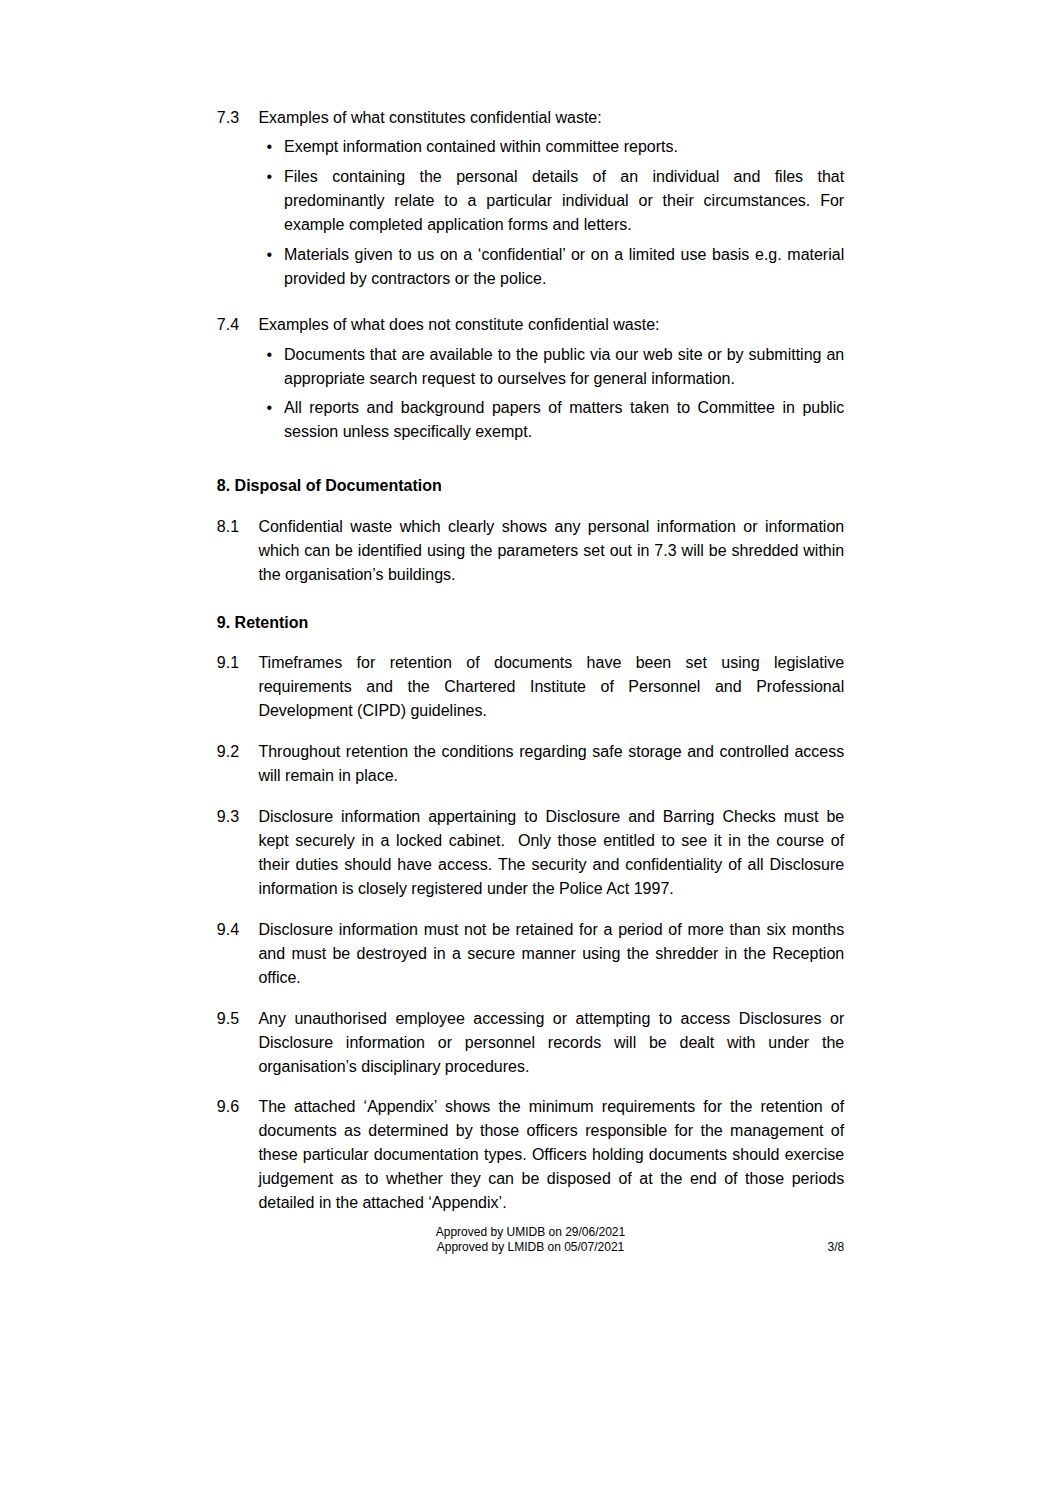7.3
Examples of what constitutes confidential waste:
Exempt information contained within committee reports.
Files containing the personal details of an individual and files that predominantly relate to a particular individual or their circumstances. For example completed application forms and letters.
Materials given to us on a ‘confidential’ or on a limited use basis e.g. material provided by contractors or the police.
7.4
Examples of what does not constitute confidential waste:
Documents that are available to the public via our web site or by submitting an appropriate search request to ourselves for general information.
All reports and background papers of matters taken to Committee in public session unless specifically exempt.
8. Disposal of Documentation
8.1
Confidential waste which clearly shows any personal information or information which can be identified using the parameters set out in 7.3 will be shredded within the organisation’s buildings.
9. Retention
9.1
Timeframes for retention of documents have been set using legislative requirements and the Chartered Institute of Personnel and Professional Development (CIPD) guidelines.
9.2
Throughout retention the conditions regarding safe storage and controlled access will remain in place.
9.3
Disclosure information appertaining to Disclosure and Barring Checks must be kept securely in a locked cabinet. Only those entitled to see it in the course of their duties should have access. The security and confidentiality of all Disclosure information is closely registered under the Police Act 1997.
9.4
Disclosure information must not be retained for a period of more than six months and must be destroyed in a secure manner using the shredder in the Reception office.
9.5
Any unauthorised employee accessing or attempting to access Disclosures or Disclosure information or personnel records will be dealt with under the organisation’s disciplinary procedures.
9.6
The attached ‘Appendix’ shows the minimum requirements for the retention of documents as determined by those officers responsible for the management of these particular documentation types. Officers holding documents should exercise judgement as to whether they can be disposed of at the end of those periods detailed in the attached ‘Appendix’.
Approved by UMIDB on 29/06/2021
Approved by LMIDB on 05/07/2021 3/8